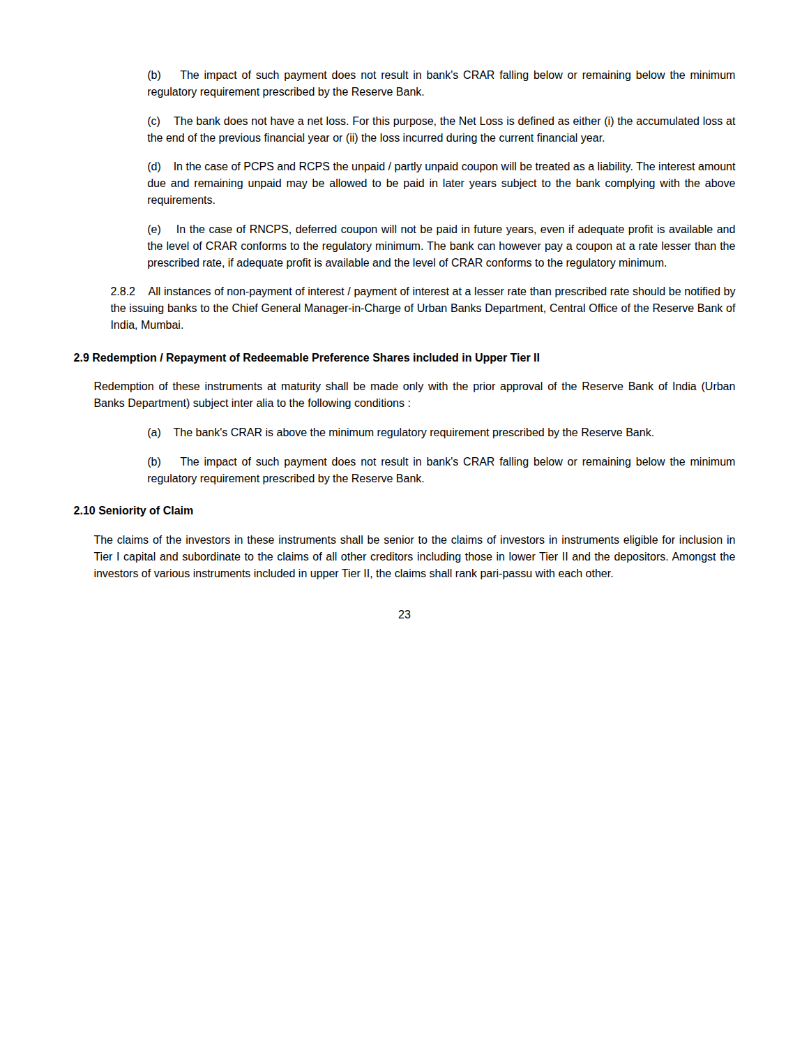(b) The impact of such payment does not result in bank's CRAR falling below or remaining below the minimum regulatory requirement prescribed by the Reserve Bank.
(c) The bank does not have a net loss. For this purpose, the Net Loss is defined as either (i) the accumulated loss at the end of the previous financial year or (ii) the loss incurred during the current financial year.
(d) In the case of PCPS and RCPS the unpaid / partly unpaid coupon will be treated as a liability. The interest amount due and remaining unpaid may be allowed to be paid in later years subject to the bank complying with the above requirements.
(e) In the case of RNCPS, deferred coupon will not be paid in future years, even if adequate profit is available and the level of CRAR conforms to the regulatory minimum. The bank can however pay a coupon at a rate lesser than the prescribed rate, if adequate profit is available and the level of CRAR conforms to the regulatory minimum.
2.8.2 All instances of non-payment of interest / payment of interest at a lesser rate than prescribed rate should be notified by the issuing banks to the Chief General Manager-in-Charge of Urban Banks Department, Central Office of the Reserve Bank of India, Mumbai.
2.9 Redemption / Repayment of Redeemable Preference Shares included in Upper Tier II
Redemption of these instruments at maturity shall be made only with the prior approval of the Reserve Bank of India (Urban Banks Department) subject inter alia to the following conditions :
(a) The bank's CRAR is above the minimum regulatory requirement prescribed by the Reserve Bank.
(b) The impact of such payment does not result in bank's CRAR falling below or remaining below the minimum regulatory requirement prescribed by the Reserve Bank.
2.10 Seniority of Claim
The claims of the investors in these instruments shall be senior to the claims of investors in instruments eligible for inclusion in Tier I capital and subordinate to the claims of all other creditors including those in lower Tier II and the depositors. Amongst the investors of various instruments included in upper Tier II, the claims shall rank pari-passu with each other.
23